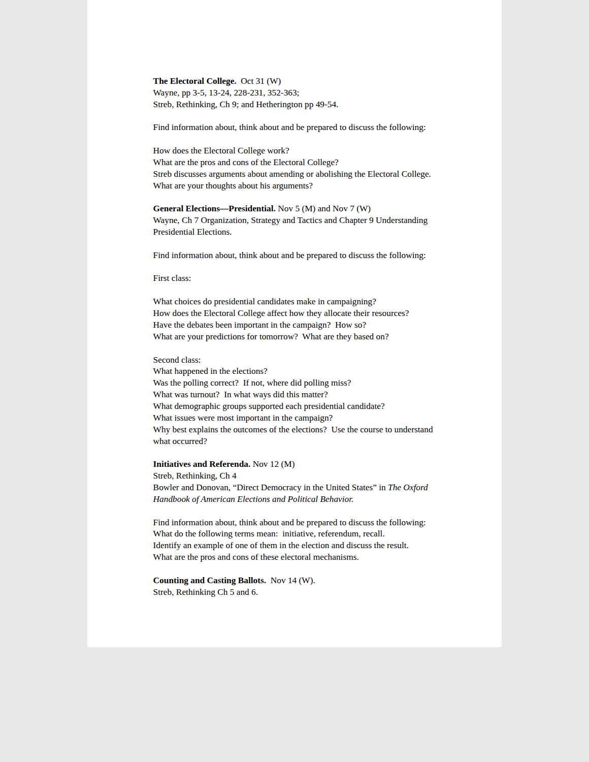The Electoral College. Oct 31 (W)
Wayne, pp 3-5, 13-24, 228-231, 352-363;
Streb, Rethinking, Ch 9; and Hetherington pp 49-54.
Find information about, think about and be prepared to discuss the following:
How does the Electoral College work?
What are the pros and cons of the Electoral College?
Streb discusses arguments about amending or abolishing the Electoral College. What are your thoughts about his arguments?
General Elections—Presidential. Nov 5 (M) and Nov 7 (W)
Wayne, Ch 7 Organization, Strategy and Tactics and Chapter 9 Understanding Presidential Elections.
Find information about, think about and be prepared to discuss the following:
First class:
What choices do presidential candidates make in campaigning?
How does the Electoral College affect how they allocate their resources?
Have the debates been important in the campaign? How so?
What are your predictions for tomorrow? What are they based on?
Second class:
What happened in the elections?
Was the polling correct? If not, where did polling miss?
What was turnout? In what ways did this matter?
What demographic groups supported each presidential candidate?
What issues were most important in the campaign?
Why best explains the outcomes of the elections? Use the course to understand what occurred?
Initiatives and Referenda. Nov 12 (M)
Streb, Rethinking, Ch 4
Bowler and Donovan, “Direct Democracy in the United States” in The Oxford Handbook of American Elections and Political Behavior.
Find information about, think about and be prepared to discuss the following:
What do the following terms mean: initiative, referendum, recall.
Identify an example of one of them in the election and discuss the result.
What are the pros and cons of these electoral mechanisms.
Counting and Casting Ballots. Nov 14 (W).
Streb, Rethinking Ch 5 and 6.